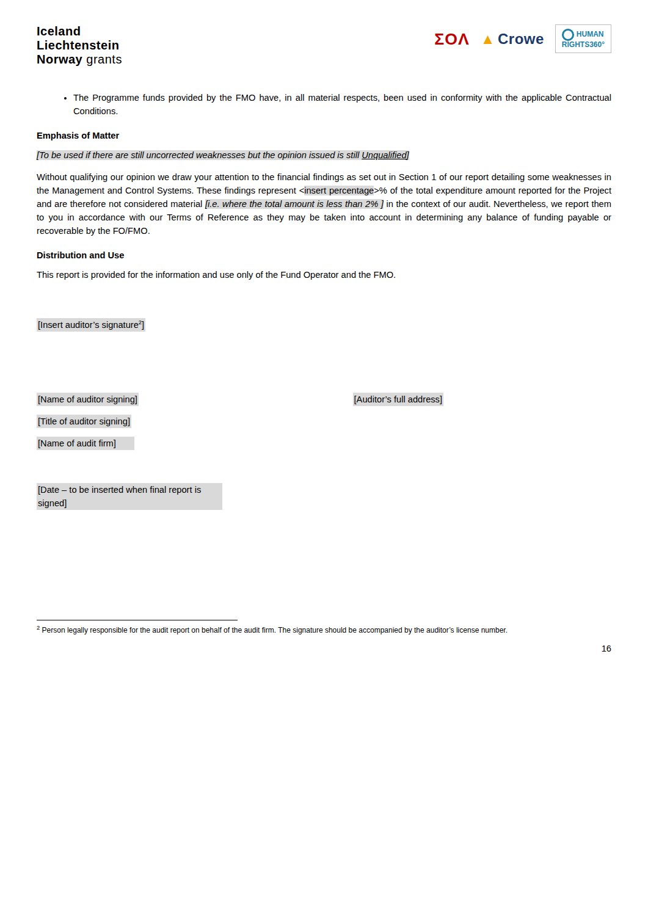Iceland
Liechtenstein
Norway grants
ΣOΛ ▲Crowe HUMAN
RIGHTS360°
The Programme funds provided by the FMO have, in all material respects, been used in conformity with the applicable Contractual Conditions.
Emphasis of Matter
[To be used if there are still uncorrected weaknesses but the opinion issued is still Unqualified]
Without qualifying our opinion we draw your attention to the financial findings as set out in Section 1 of our report detailing some weaknesses in the Management and Control Systems. These findings represent <insert percentage>% of the total expenditure amount reported for the Project and are therefore not considered material [i.e. where the total amount is less than 2% ] in the context of our audit. Nevertheless, we report them to you in accordance with our Terms of Reference as they may be taken into account in determining any balance of funding payable or recoverable by the FO/FMO.
Distribution and Use
This report is provided for the information and use only of the Fund Operator and the FMO.
[Insert auditor’s signature2]
| [Name of auditor signing] [Title of auditor signing] [Name of audit firm] | [Auditor’s full address] |
| [Date – to be inserted when final report is signed] | |
2 Person legally responsible for the audit report on behalf of the audit firm. The signature should be accompanied by the auditor’s license number.
16